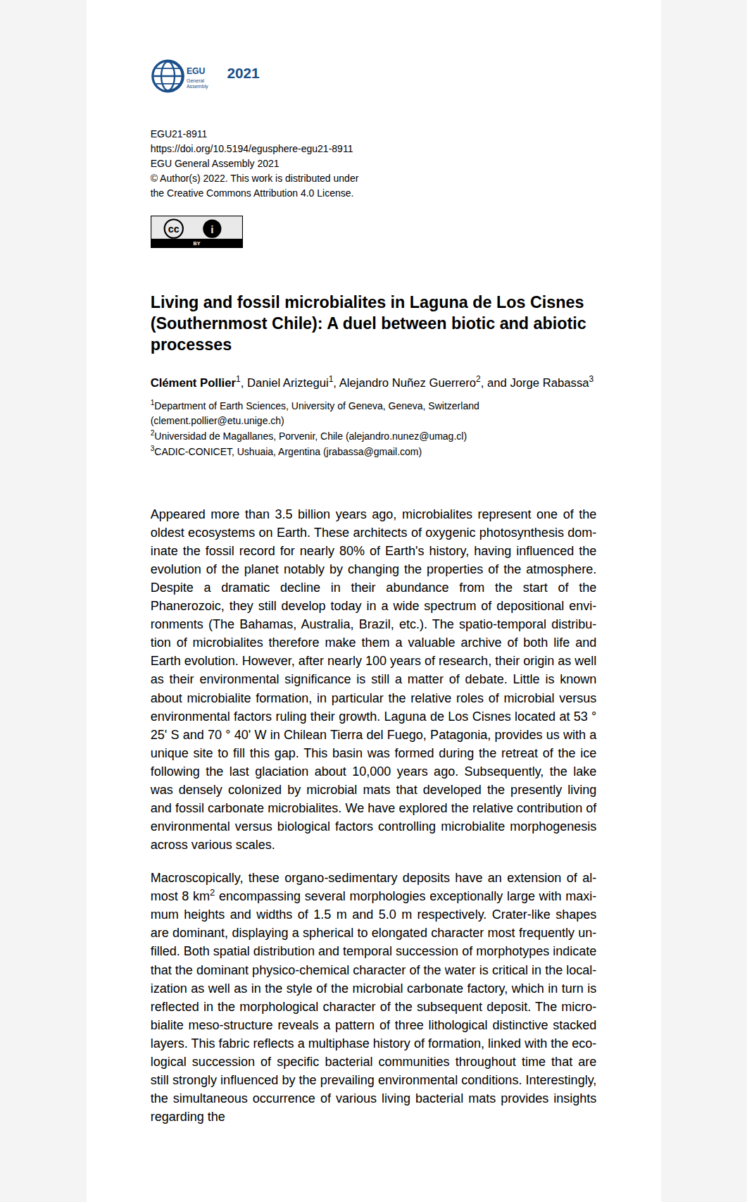EGU21-8911
https://doi.org/10.5194/egusphere-egu21-8911
EGU General Assembly 2021
© Author(s) 2022. This work is distributed under
the Creative Commons Attribution 4.0 License.
Living and fossil microbialites in Laguna de Los Cisnes (Southernmost Chile): A duel between biotic and abiotic processes
Clément Pollier1, Daniel Ariztegui1, Alejandro Nuñez Guerrero2, and Jorge Rabassa3
1Department of Earth Sciences, University of Geneva, Geneva, Switzerland (clement.pollier@etu.unige.ch)
2Universidad de Magallanes, Porvenir, Chile (alejandro.nunez@umag.cl)
3CADIC-CONICET, Ushuaia, Argentina (jrabassa@gmail.com)
Appeared more than 3.5 billion years ago, microbialites represent one of the oldest ecosystems on Earth. These architects of oxygenic photosynthesis dominate the fossil record for nearly 80% of Earth's history, having influenced the evolution of the planet notably by changing the properties of the atmosphere. Despite a dramatic decline in their abundance from the start of the Phanerozoic, they still develop today in a wide spectrum of depositional environments (The Bahamas, Australia, Brazil, etc.). The spatio-temporal distribution of microbialites therefore make them a valuable archive of both life and Earth evolution. However, after nearly 100 years of research, their origin as well as their environmental significance is still a matter of debate. Little is known about microbialite formation, in particular the relative roles of microbial versus environmental factors ruling their growth. Laguna de Los Cisnes located at 53 ° 25' S and 70 ° 40' W in Chilean Tierra del Fuego, Patagonia, provides us with a unique site to fill this gap. This basin was formed during the retreat of the ice following the last glaciation about 10,000 years ago. Subsequently, the lake was densely colonized by microbial mats that developed the presently living and fossil carbonate microbialites. We have explored the relative contribution of environmental versus biological factors controlling microbialite morphogenesis across various scales.
Macroscopically, these organo-sedimentary deposits have an extension of almost 8 km2 encompassing several morphologies exceptionally large with maximum heights and widths of 1.5 m and 5.0 m respectively. Crater-like shapes are dominant, displaying a spherical to elongated character most frequently unfilled. Both spatial distribution and temporal succession of morphotypes indicate that the dominant physico-chemical character of the water is critical in the localization as well as in the style of the microbial carbonate factory, which in turn is reflected in the morphological character of the subsequent deposit. The microbialite meso-structure reveals a pattern of three lithological distinctive stacked layers. This fabric reflects a multiphase history of formation, linked with the ecological succession of specific bacterial communities throughout time that are still strongly influenced by the prevailing environmental conditions. Interestingly, the simultaneous occurrence of various living bacterial mats provides insights regarding the